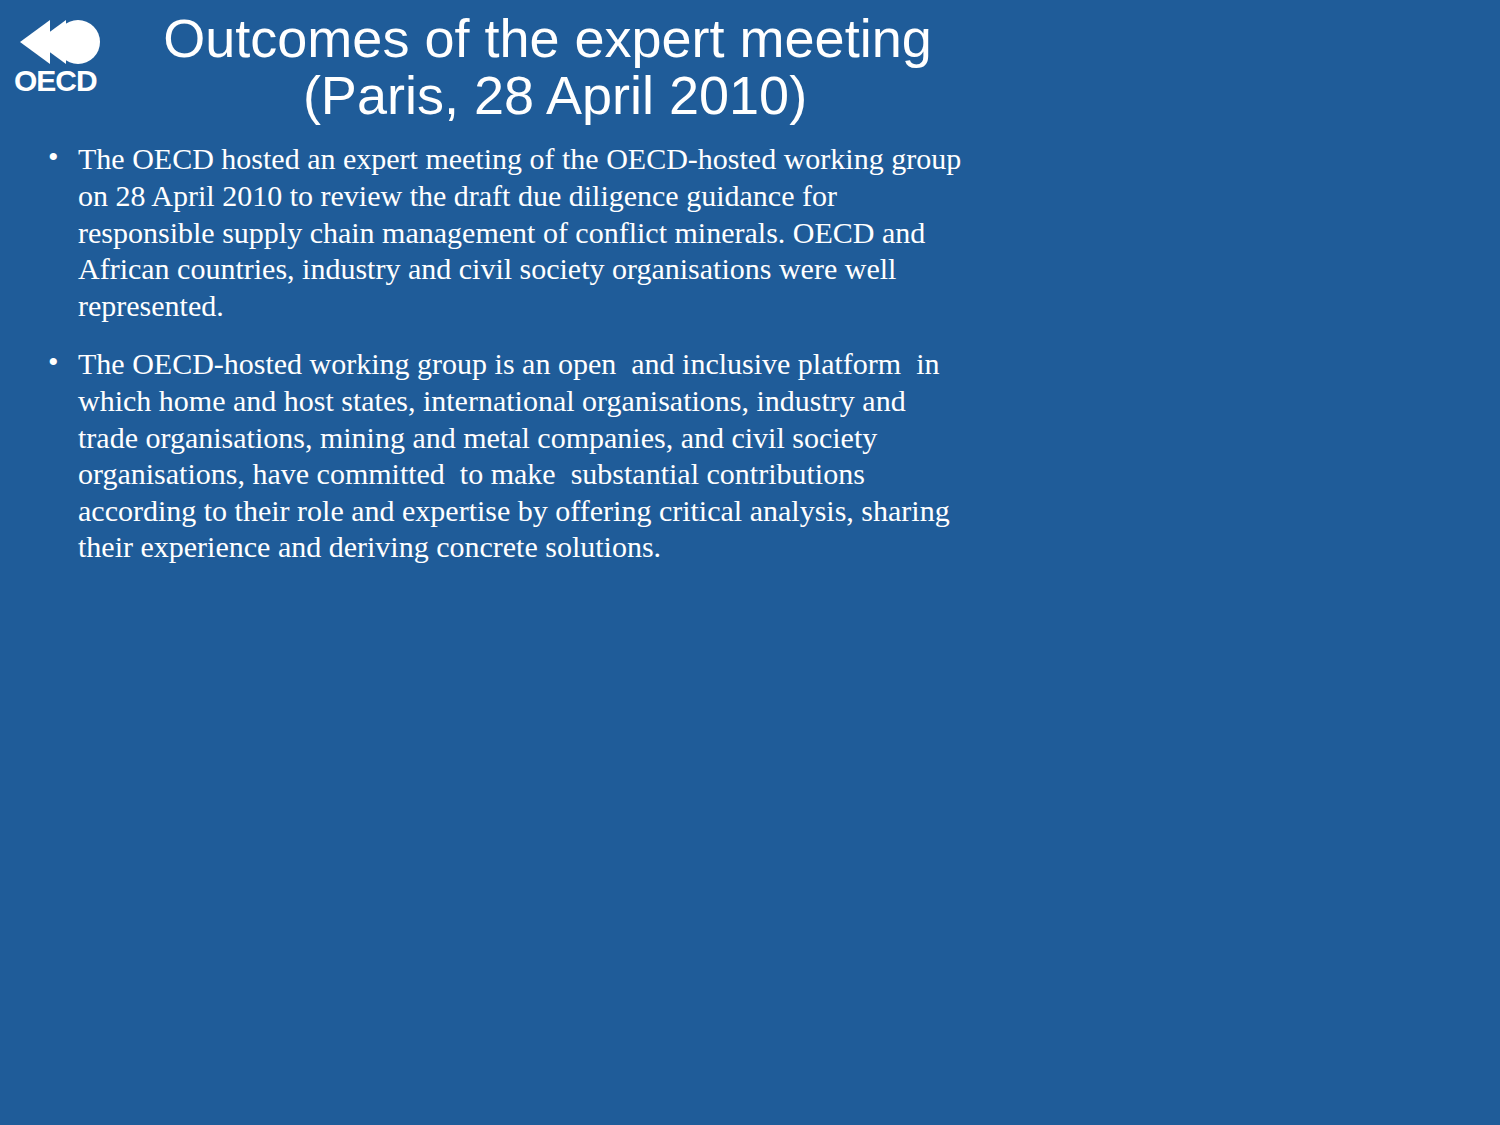OECD
Outcomes of the expert meeting (Paris, 28 April 2010)
The OECD hosted an expert meeting of the OECD-hosted working group on 28 April 2010 to review the draft due diligence guidance for responsible supply chain management of conflict minerals. OECD and African countries, industry and civil society organisations were well represented.
The OECD-hosted working group is an open and inclusive platform in which home and host states, international organisations, industry and trade organisations, mining and metal companies, and civil society organisations, have committed to make substantial contributions according to their role and expertise by offering critical analysis, sharing their experience and deriving concrete solutions.